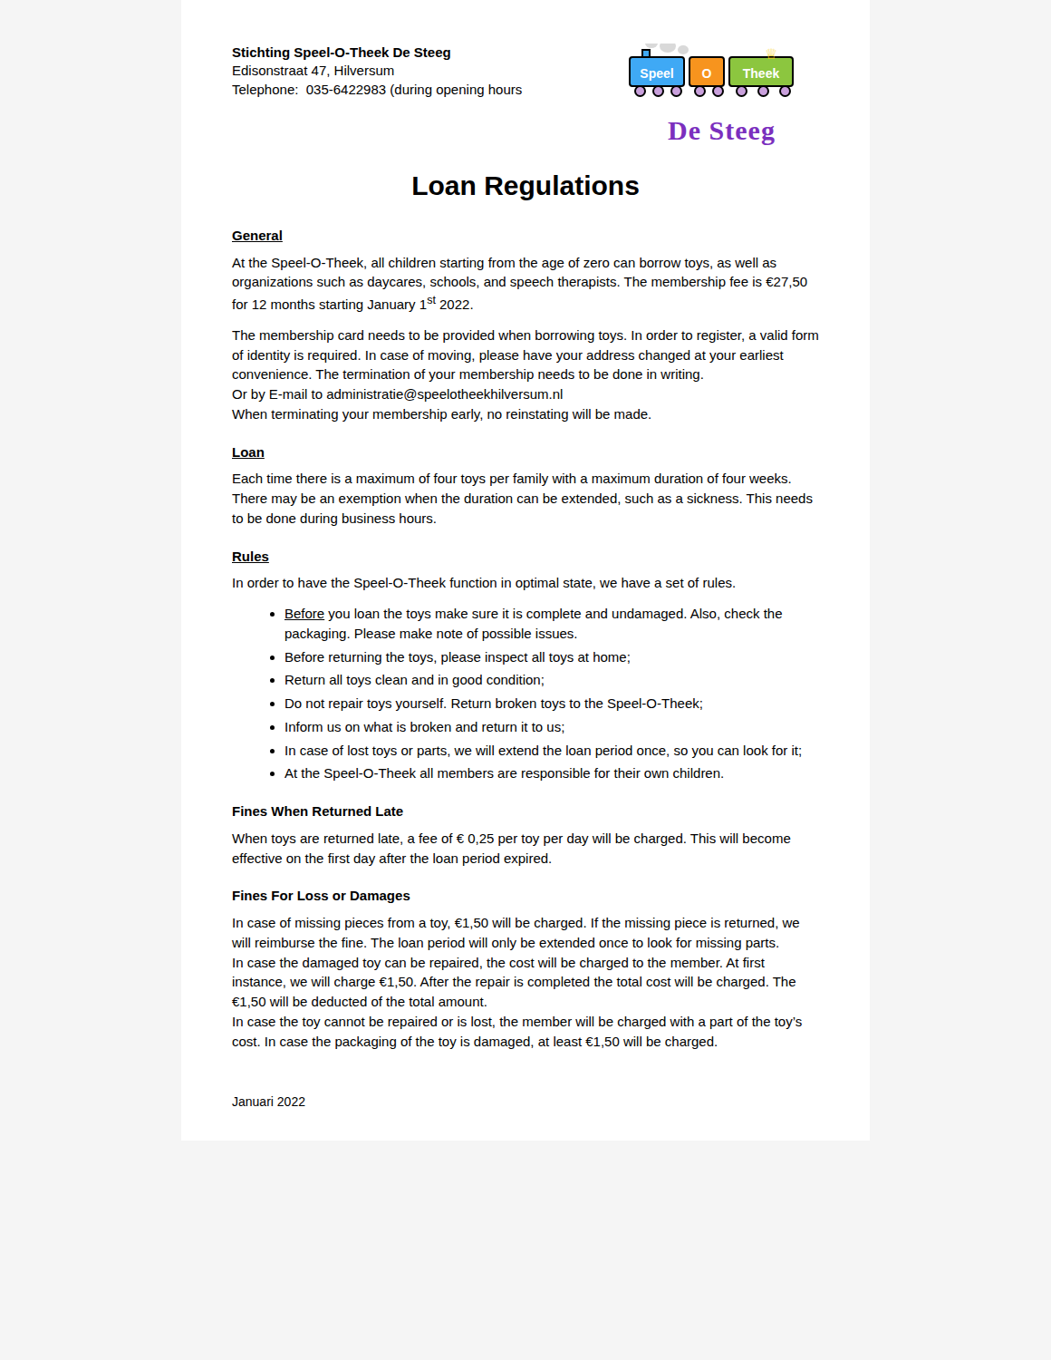Stichting Speel-O-Theek De Steeg
Edisonstraat 47, Hilversum
Telephone: 035-6422983 (during opening hours
Speel O Theek ♕
De Steeg
Loan Regulations
General
At the Speel-O-Theek, all children starting from the age of zero can borrow toys, as well as organizations such as daycares, schools, and speech therapists. The membership fee is €27,50 for 12 months starting January 1st 2022.
The membership card needs to be provided when borrowing toys. In order to register, a valid form of identity is required. In case of moving, please have your address changed at your earliest convenience. The termination of your membership needs to be done in writing.
Or by E-mail to administratie@speelotheekhilversum.nl
When terminating your membership early, no reinstating will be made.
Loan
Each time there is a maximum of four toys per family with a maximum duration of four weeks. There may be an exemption when the duration can be extended, such as a sickness. This needs to be done during business hours.
Rules
In order to have the Speel-O-Theek function in optimal state, we have a set of rules.
Before you loan the toys make sure it is complete and undamaged. Also, check the packaging. Please make note of possible issues.
Before returning the toys, please inspect all toys at home;
Return all toys clean and in good condition;
Do not repair toys yourself. Return broken toys to the Speel-O-Theek;
Inform us on what is broken and return it to us;
In case of lost toys or parts, we will extend the loan period once, so you can look for it;
At the Speel-O-Theek all members are responsible for their own children.
Fines When Returned Late
When toys are returned late, a fee of € 0,25 per toy per day will be charged. This will become effective on the first day after the loan period expired.
Fines For Loss or Damages
In case of missing pieces from a toy, €1,50 will be charged. If the missing piece is returned, we will reimburse the fine. The loan period will only be extended once to look for missing parts.
In case the damaged toy can be repaired, the cost will be charged to the member. At first instance, we will charge €1,50. After the repair is completed the total cost will be charged. The €1,50 will be deducted of the total amount.
In case the toy cannot be repaired or is lost, the member will be charged with a part of the toy’s cost. In case the packaging of the toy is damaged, at least €1,50 will be charged.
Januari 2022